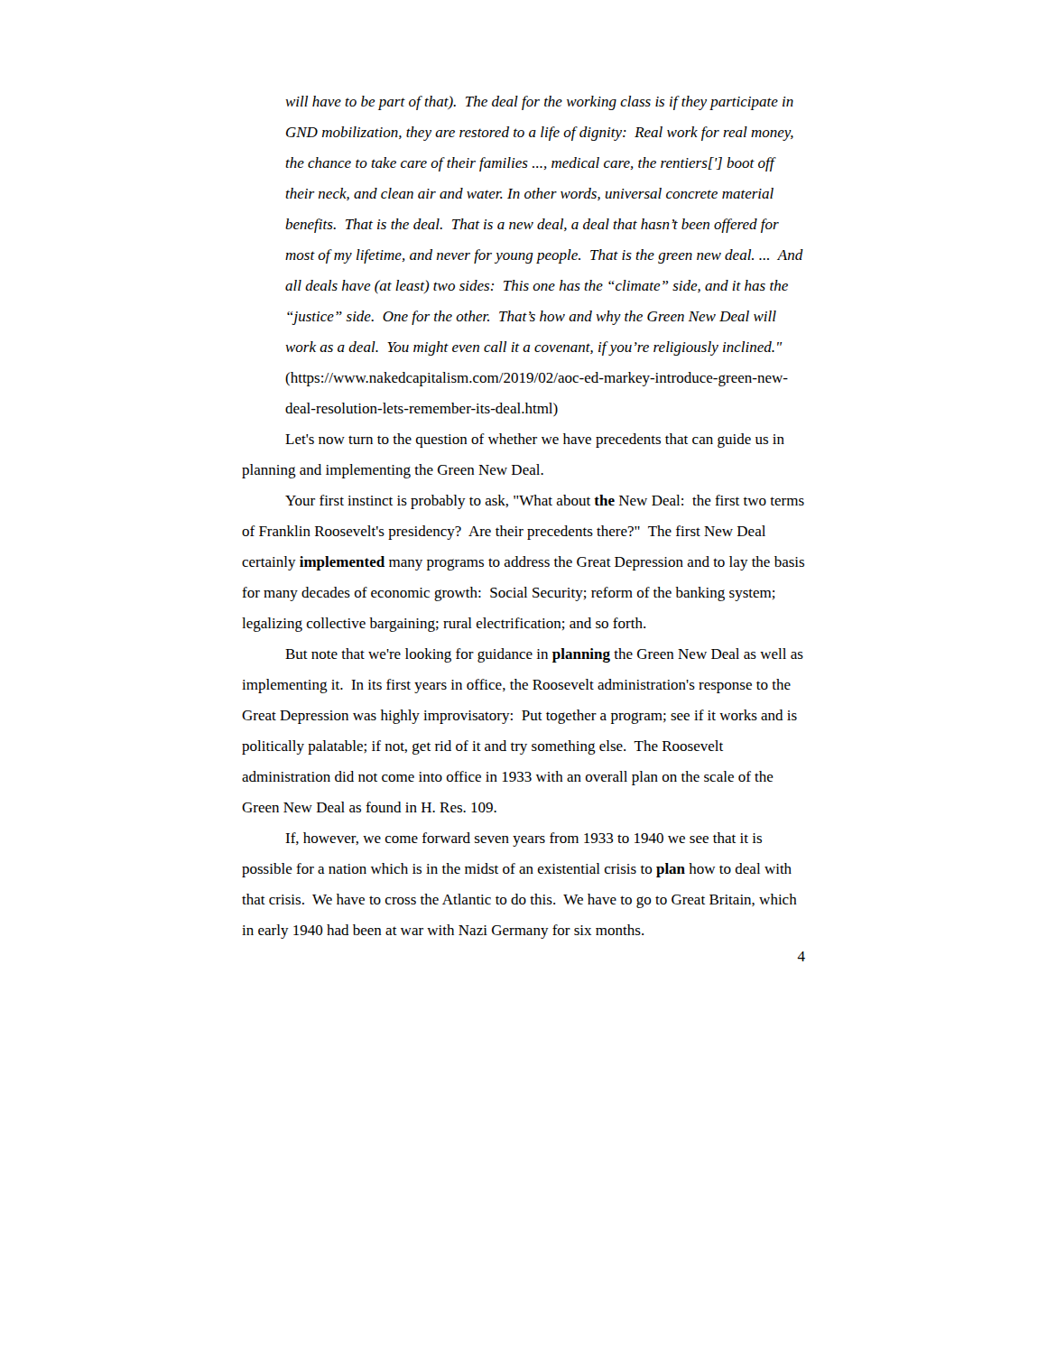will have to be part of that). The deal for the working class is if they participate in GND mobilization, they are restored to a life of dignity: Real work for real money, the chance to take care of their families ..., medical care, the rentiers['] boot off their neck, and clean air and water. In other words, universal concrete material benefits. That is the deal. That is a new deal, a deal that hasn’t been offered for most of my lifetime, and never for young people. That is the green new deal. ... And all deals have (at least) two sides: This one has the “climate” side, and it has the “justice” side. One for the other. That’s how and why the Green New Deal will work as a deal. You might even call it a covenant, if you’re religiously inclined."
(https://www.nakedcapitalism.com/2019/02/aoc-ed-markey-introduce-green-new-deal-resolution-lets-remember-its-deal.html)
Let's now turn to the question of whether we have precedents that can guide us in planning and implementing the Green New Deal.
Your first instinct is probably to ask, "What about the New Deal: the first two terms of Franklin Roosevelt's presidency? Are their precedents there?" The first New Deal certainly implemented many programs to address the Great Depression and to lay the basis for many decades of economic growth: Social Security; reform of the banking system; legalizing collective bargaining; rural electrification; and so forth.
But note that we're looking for guidance in planning the Green New Deal as well as implementing it. In its first years in office, the Roosevelt administration's response to the Great Depression was highly improvisatory: Put together a program; see if it works and is politically palatable; if not, get rid of it and try something else. The Roosevelt administration did not come into office in 1933 with an overall plan on the scale of the Green New Deal as found in H. Res. 109.
If, however, we come forward seven years from 1933 to 1940 we see that it is possible for a nation which is in the midst of an existential crisis to plan how to deal with that crisis. We have to cross the Atlantic to do this. We have to go to Great Britain, which in early 1940 had been at war with Nazi Germany for six months.
4